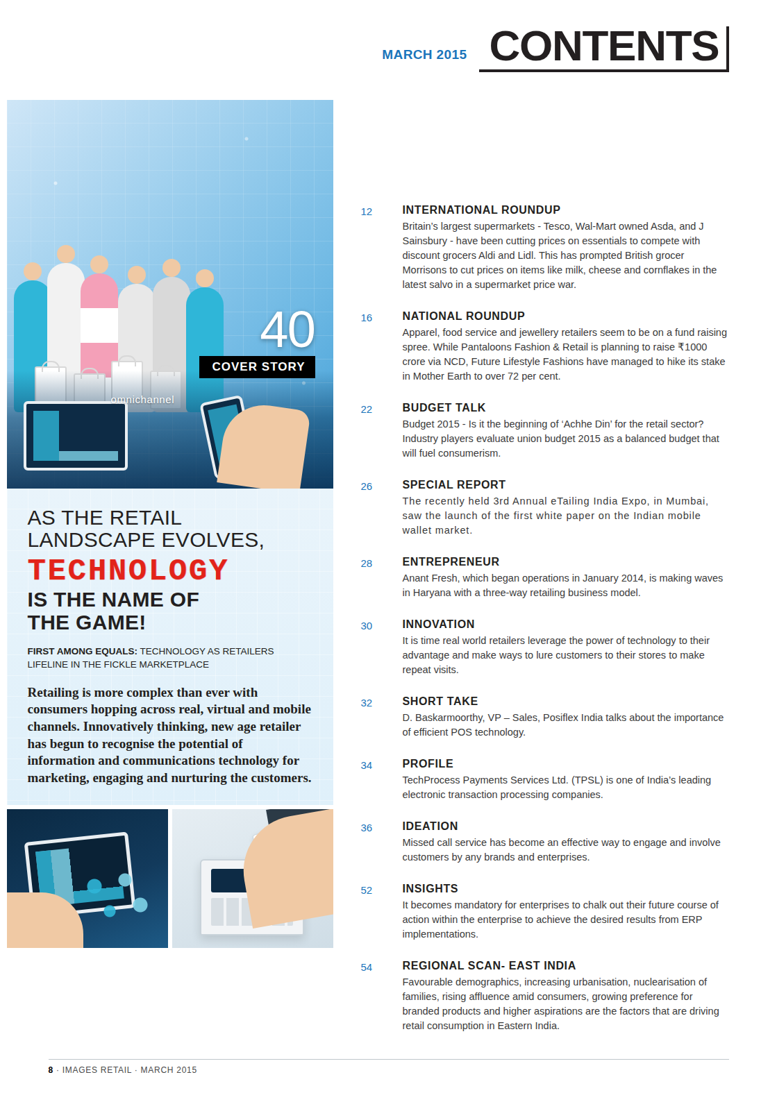MARCH 2015
CONTENTS
omnichannel
40
COVER STORY
AS THE RETAIL
LANDSCAPE EVOLVES, TECHNOLOGY IS THE NAME OF
THE GAME!
FIRST AMONG EQUALS: TECHNOLOGY AS RETAILERS LIFELINE IN THE FICKLE MARKETPLACE
Retailing is more complex than ever with consumers hopping across real, virtual and mobile channels. Innovatively thinking, new age retailer has begun to recognise the potential of information and communications technology for marketing, engaging and nurturing the customers.
12
International Roundup
Britain’s largest supermarkets - Tesco, Wal-Mart owned Asda, and J Sainsbury - have been cutting prices on essentials to compete with discount grocers Aldi and Lidl. This has prompted British grocer Morrisons to cut prices on items like milk, cheese and cornflakes in the latest salvo in a supermarket price war.
16
National Roundup
Apparel, food service and jewellery retailers seem to be on a fund raising spree. While Pantaloons Fashion & Retail is planning to raise ₹1000 crore via NCD, Future Lifestyle Fashions have managed to hike its stake in Mother Earth to over 72 per cent.
22
Budget Talk
Budget 2015 - Is it the beginning of ‘Achhe Din’ for the retail sector? Industry players evaluate union budget 2015 as a balanced budget that will fuel consumerism.
26
Special Report
The recently held 3rd Annual eTailing India Expo, in Mumbai, saw the launch of the first white paper on the Indian mobile wallet market.
28
Entrepreneur
Anant Fresh, which began operations in January 2014, is making waves in Haryana with a three-way retailing business model.
30
Innovation
It is time real world retailers leverage the power of technology to their advantage and make ways to lure customers to their stores to make repeat visits.
32
Short Take
D. Baskarmoorthy, VP – Sales, Posiflex India talks about the importance of efficient POS technology.
34
Profile
TechProcess Payments Services Ltd. (TPSL) is one of India’s leading electronic transaction processing companies.
36
Ideation
Missed call service has become an effective way to engage and involve customers by any brands and enterprises.
52
Insights
It becomes mandatory for enterprises to chalk out their future course of action within the enterprise to achieve the desired results from ERP implementations.
54
Regional Scan- East India
Favourable demographics, increasing urbanisation, nuclearisation of families, rising affluence amid consumers, growing preference for branded products and higher aspirations are the factors that are driving retail consumption in Eastern India.
8 · IMAGES RETAIL · MARCH 2015